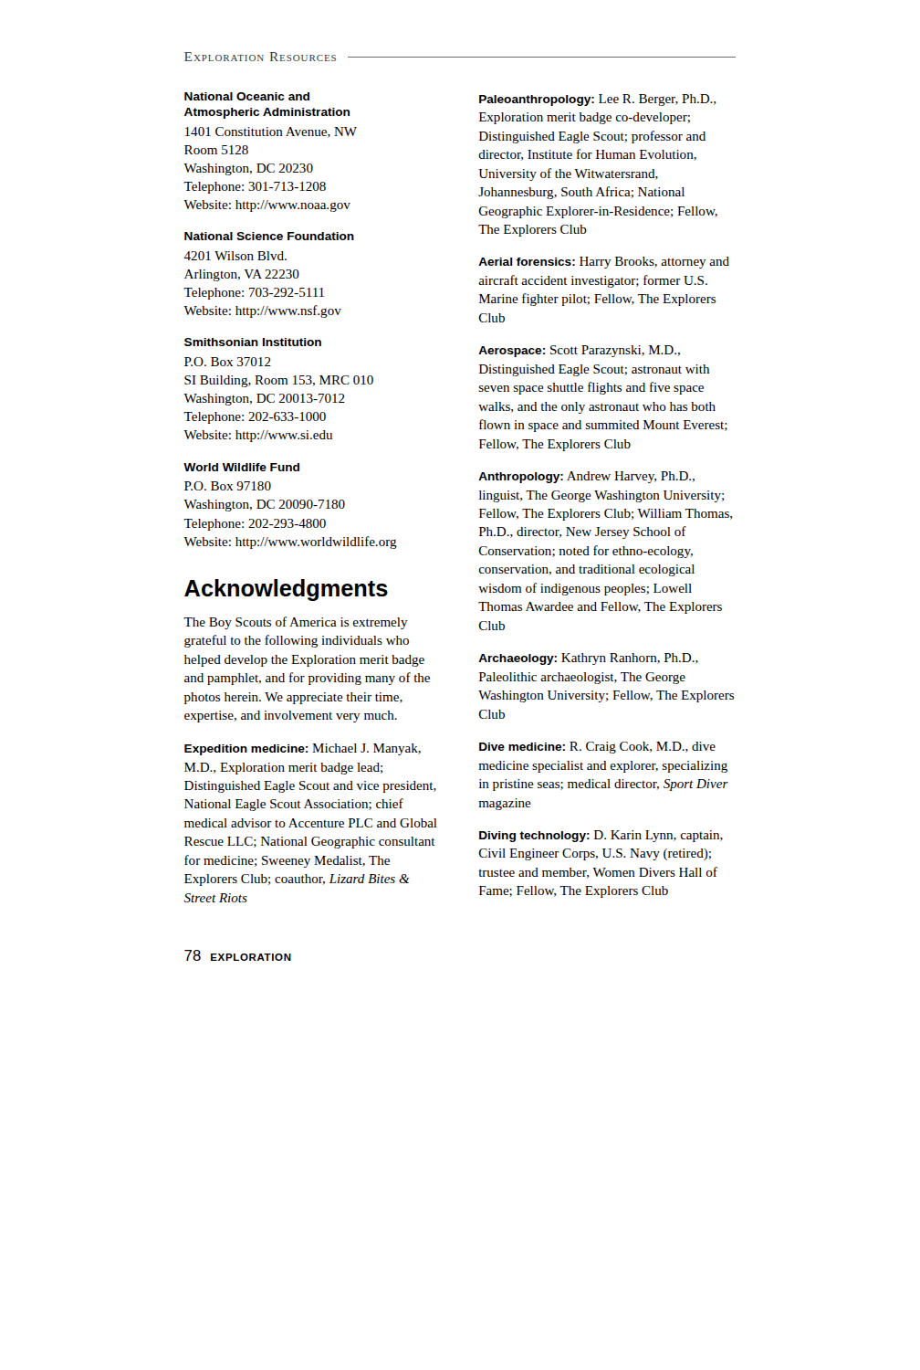Exploration Resources
National Oceanic and
Atmospheric Administration
1401 Constitution Avenue, NW
Room 5128
Washington, DC 20230
Telephone: 301-713-1208
Website: http://www.noaa.gov
National Science Foundation
4201 Wilson Blvd.
Arlington, VA 22230
Telephone: 703-292-5111
Website: http://www.nsf.gov
Smithsonian Institution
P.O. Box 37012
SI Building, Room 153, MRC 010
Washington, DC 20013-7012
Telephone: 202-633-1000
Website: http://www.si.edu
World Wildlife Fund
P.O. Box 97180
Washington, DC 20090-7180
Telephone: 202-293-4800
Website: http://www.worldwildlife.org
Acknowledgments
The Boy Scouts of America is extremely grateful to the following individuals who helped develop the Exploration merit badge and pamphlet, and for providing many of the photos herein. We appreciate their time, expertise, and involvement very much.
Expedition medicine: Michael J. Manyak, M.D., Exploration merit badge lead; Distinguished Eagle Scout and vice president, National Eagle Scout Association; chief medical advisor to Accenture PLC and Global Rescue LLC; National Geographic consultant for medicine; Sweeney Medalist, The Explorers Club; coauthor, Lizard Bites & Street Riots
Paleoanthropology: Lee R. Berger, Ph.D., Exploration merit badge co-developer; Distinguished Eagle Scout; professor and director, Institute for Human Evolution, University of the Witwatersrand, Johannesburg, South Africa; National Geographic Explorer-in-Residence; Fellow, The Explorers Club
Aerial forensics: Harry Brooks, attorney and aircraft accident investigator; former U.S. Marine fighter pilot; Fellow, The Explorers Club
Aerospace: Scott Parazynski, M.D., Distinguished Eagle Scout; astronaut with seven space shuttle flights and five space walks, and the only astronaut who has both flown in space and summited Mount Everest; Fellow, The Explorers Club
Anthropology: Andrew Harvey, Ph.D., linguist, The George Washington University; Fellow, The Explorers Club; William Thomas, Ph.D., director, New Jersey School of Conservation; noted for ethno-ecology, conservation, and traditional ecological wisdom of indigenous peoples; Lowell Thomas Awardee and Fellow, The Explorers Club
Archaeology: Kathryn Ranhorn, Ph.D., Paleolithic archaeologist, The George Washington University; Fellow, The Explorers Club
Dive medicine: R. Craig Cook, M.D., dive medicine specialist and explorer, specializing in pristine seas; medical director, Sport Diver magazine
Diving technology: D. Karin Lynn, captain, Civil Engineer Corps, U.S. Navy (retired); trustee and member, Women Divers Hall of Fame; Fellow, The Explorers Club
78 EXPLORATION